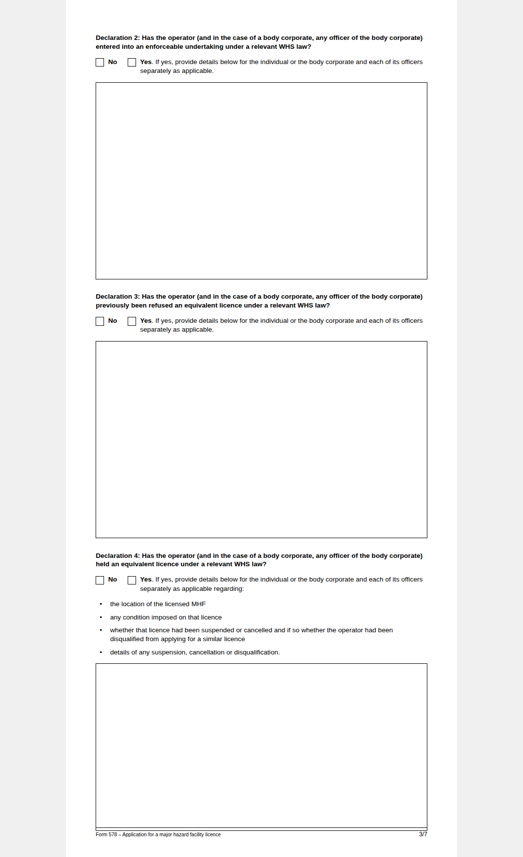Declaration 2: Has the operator (and in the case of a body corporate, any officer of the body corporate) entered into an enforceable undertaking under a relevant WHS law?
No Yes. If yes, provide details below for the individual or the body corporate and each of its officers separately as applicable.
Declaration 3: Has the operator (and in the case of a body corporate, any officer of the body corporate) previously been refused an equivalent licence under a relevant WHS law?
No Yes. If yes, provide details below for the individual or the body corporate and each of its officers separately as applicable.
Declaration 4: Has the operator (and in the case of a body corporate, any officer of the body corporate) held an equivalent licence under a relevant WHS law?
No Yes. If yes, provide details below for the individual or the body corporate and each of its officers separately as applicable regarding:
the location of the licensed MHF
any condition imposed on that licence
whether that licence had been suspended or cancelled and if so whether the operator had been disqualified from applying for a similar licence
details of any suspension, cancellation or disqualification.
Form 578 – Application for a major hazard facility licence 3/7